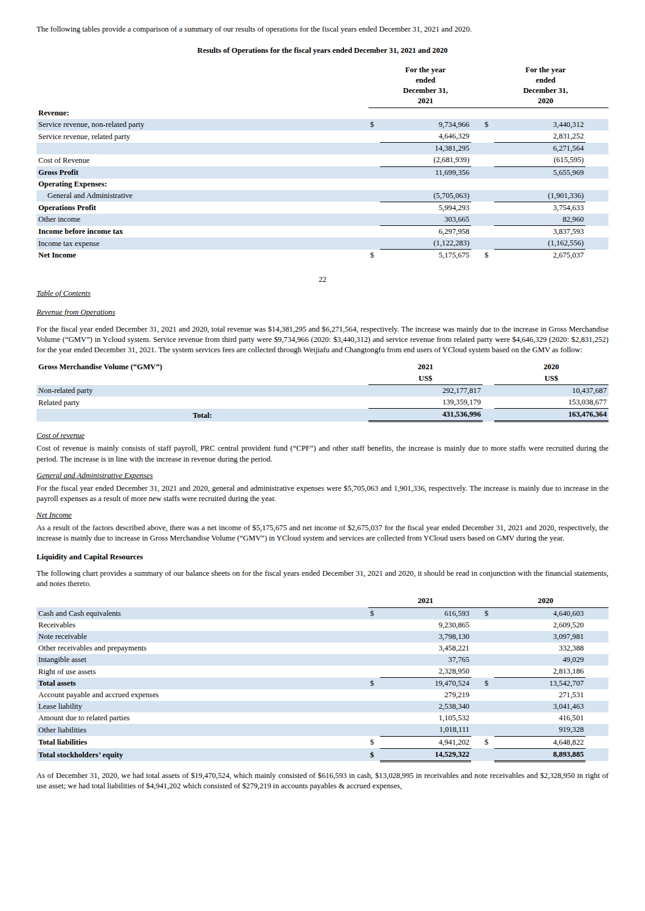The following tables provide a comparison of a summary of our results of operations for the fiscal years ended December 31, 2021 and 2020.
Results of Operations for the fiscal years ended December 31, 2021 and 2020
| | For the year ended December 31, 2021 | For the year ended December 31, 2020 |
| Revenue: | | | | | | |
| Service revenue, non-related party | $ | 9,734,966 | | $ | 3,440,312 | |
| Service revenue, related party | | 4,646,329 | | | 2,831,252 | |
| | | 14,381,295 | | | 6,271,564 | |
| Cost of Revenue | | (2,681,939) | | | (615,595) | |
| Gross Profit | | 11,699,356 | | | 5,655,969 | |
| Operating Expenses: | | | | | | |
| General and Administrative | | (5,705,063) | | | (1,901,336) | |
| Operations Profit | | 5,994,293 | | | 3,754,633 | |
| Other income | | 303,665 | | | 82,960 | |
| Income before income tax | | 6,297,958 | | | 3,837,593 | |
| Income tax expense | | (1,122,283) | | | (1,162,556) | |
| Net Income | $ | 5,175,675 | | $ | 2,675,037 | |
22
Table of Contents
Revenue from Operations
For the fiscal year ended December 31, 2021 and 2020, total revenue was $14,381,295 and $6,271,564, respectively. The increase was mainly due to the increase in Gross Merchandise Volume (“GMV”) in Ycloud system. Service revenue from third party were $9,734,966 (2020: $3,440,312) and service revenue from related party were $4,646,329 (2020: $2,831,252) for the year ended December 31, 2021. The system services fees are collected through Weijiafu and Changtongfu from end users of YCloud system based on the GMV as follow:
| Gross Merchandise Volume (“GMV”) | 2021 | | 2020 |
| | US$ | | US$ |
| Non-related party | 292,177,817 | | 10,437,687 |
| Related party | 139,359,179 | | 153,038,677 |
| Total: | 431,536,996 | | 163,476,364 |
Cost of revenue
Cost of revenue is mainly consists of staff payroll, PRC central provident fund (“CPF”) and other staff benefits, the increase is mainly due to more staffs were recruited during the period. The increase is in line with the increase in revenue during the period.
General and Administrative Expenses
For the fiscal year ended December 31, 2021 and 2020, general and administrative expenses were $5,705,063 and 1,901,336, respectively. The increase is mainly due to increase in the payroll expenses as a result of more new staffs were recruited during the year.
Net Income
As a result of the factors described above, there was a net income of $5,175,675 and net income of $2,675,037 for the fiscal year ended December 31, 2021 and 2020, respectively, the increase is mainly due to increase in Gross Merchandise Volume (“GMV”) in YCloud system and services are collected from YCloud users based on GMV during the year.
Liquidity and Capital Resources
The following chart provides a summary of our balance sheets on for the fiscal years ended December 31, 2021 and 2020, it should be read in conjunction with the financial statements, and notes thereto.
| | 2021 | 2020 |
| Cash and Cash equivalents | $ | 616,593 | | $ | 4,640,603 | |
| Receivables | | 9,230,865 | | | 2,609,520 | |
| Note receivable | | 3,798,130 | | | 3,097,981 | |
| Other receivables and prepayments | | 3,458,221 | | | 332,388 | |
| Intangible asset | | 37,765 | | | 49,029 | |
| Right of use assets | | 2,328,950 | | | 2,813,186 | |
| Total assets | $ | 19,470,524 | | $ | 13,542,707 | |
| Account payable and accrued expenses | | 279,219 | | | 271,531 | |
| Lease liability | | 2,538,340 | | | 3,041,463 | |
| Amount due to related parties | | 1,105,532 | | | 416,501 | |
| Other liabilities | | 1,018,111 | | | 919,328 | |
| Total liabilities | $ | 4,941,202 | | $ | 4,648,822 | |
| Total stockholders’ equity | $ | 14,529,322 | | | 8,893,885 | |
As of December 31, 2020, we had total assets of $19,470,524, which mainly consisted of $616,593 in cash, $13,028,995 in receivables and note receivables and $2,328,950 in right of use asset; we had total liabilities of $4,941,202 which consisted of $279,219 in accounts payables & accrued expenses,